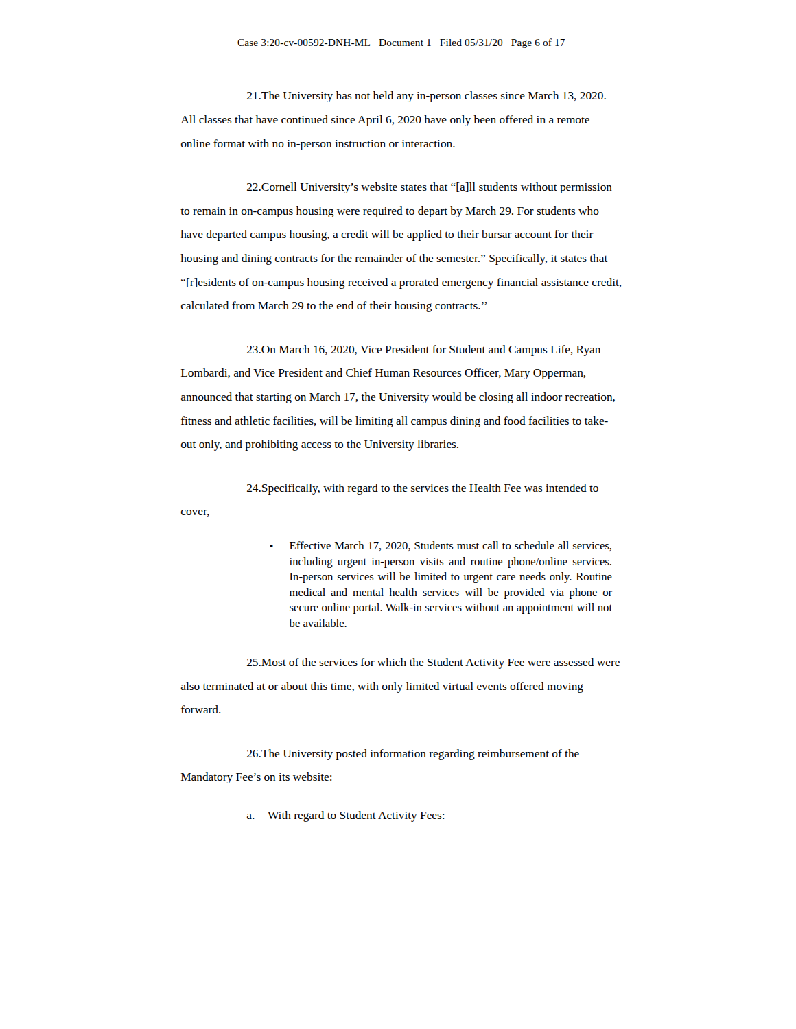Case 3:20-cv-00592-DNH-ML Document 1 Filed 05/31/20 Page 6 of 17
21. The University has not held any in-person classes since March 13, 2020. All classes that have continued since April 6, 2020 have only been offered in a remote online format with no in-person instruction or interaction.
22. Cornell University’s website states that “[a]ll students without permission to remain in on-campus housing were required to depart by March 29. For students who have departed campus housing, a credit will be applied to their bursar account for their housing and dining contracts for the remainder of the semester.” Specifically, it states that “[r]esidents of on-campus housing received a prorated emergency financial assistance credit, calculated from March 29 to the end of their housing contracts.’’
23. On March 16, 2020, Vice President for Student and Campus Life, Ryan Lombardi, and Vice President and Chief Human Resources Officer, Mary Opperman, announced that starting on March 17, the University would be closing all indoor recreation, fitness and athletic facilities, will be limiting all campus dining and food facilities to take-out only, and prohibiting access to the University libraries.
24. Specifically, with regard to the services the Health Fee was intended to cover,
•
Effective March 17, 2020, Students must call to schedule all services, including urgent in-person visits and routine phone/online services. In-person services will be limited to urgent care needs only. Routine medical and mental health services will be provided via phone or secure online portal. Walk-in services without an appointment will not be available.
25. Most of the services for which the Student Activity Fee were assessed were also terminated at or about this time, with only limited virtual events offered moving forward.
26. The University posted information regarding reimbursement of the Mandatory Fee’s on its website:
a.
With regard to Student Activity Fees: